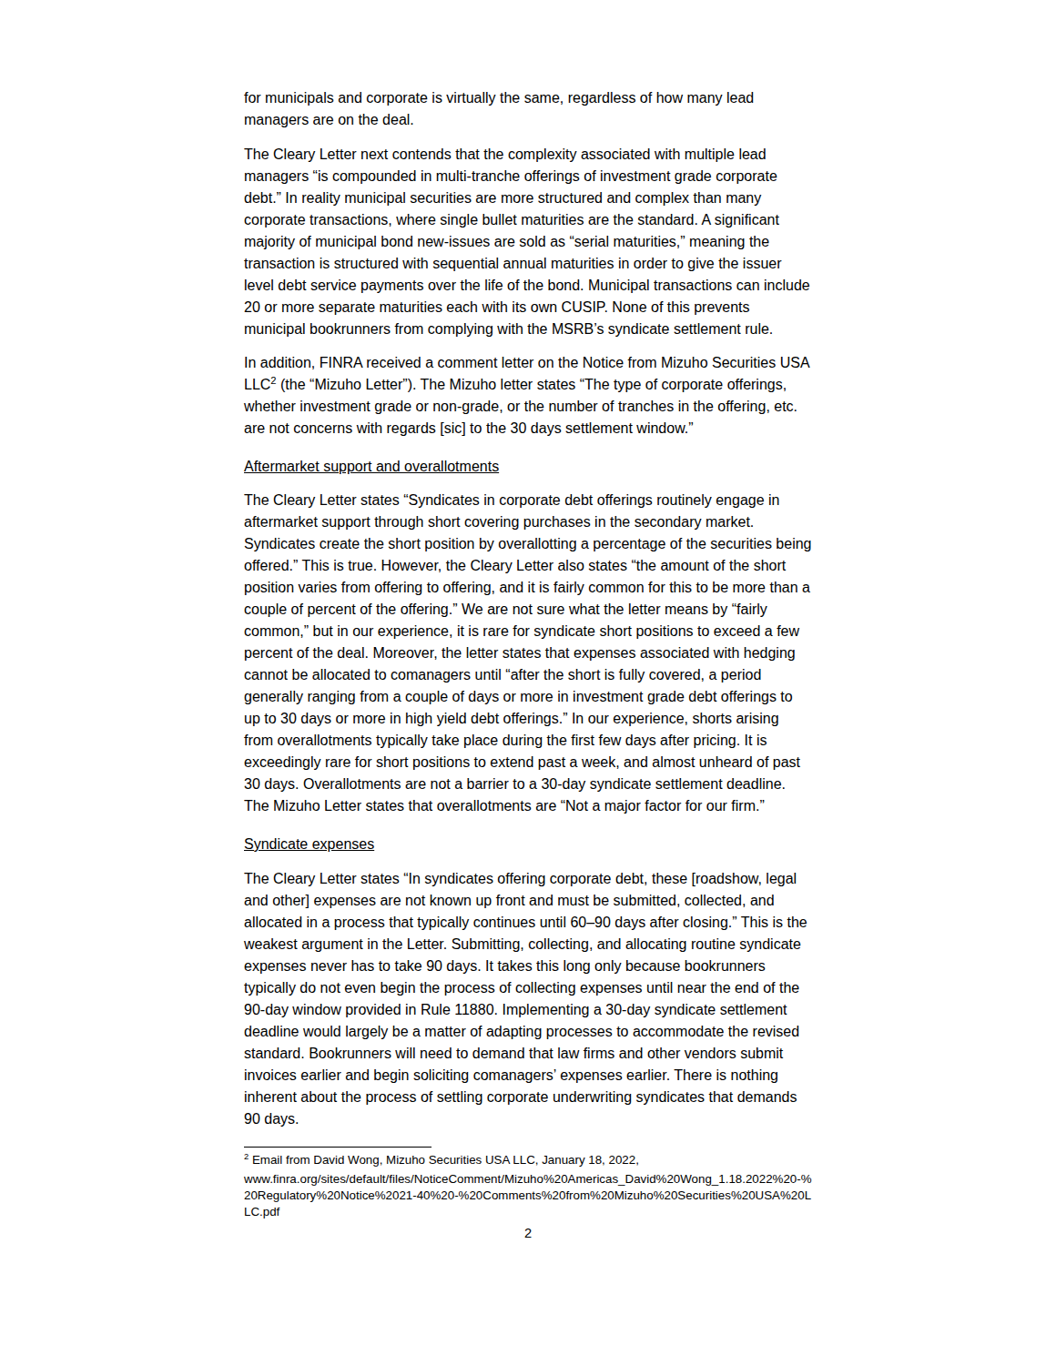for municipals and corporate is virtually the same, regardless of how many lead managers are on the deal.
The Cleary Letter next contends that the complexity associated with multiple lead managers “is compounded in multi-tranche offerings of investment grade corporate debt.” In reality municipal securities are more structured and complex than many corporate transactions, where single bullet maturities are the standard. A significant majority of municipal bond new-issues are sold as “serial maturities,” meaning the transaction is structured with sequential annual maturities in order to give the issuer level debt service payments over the life of the bond. Municipal transactions can include 20 or more separate maturities each with its own CUSIP. None of this prevents municipal bookrunners from complying with the MSRB’s syndicate settlement rule.
In addition, FINRA received a comment letter on the Notice from Mizuho Securities USA LLC2 (the “Mizuho Letter”). The Mizuho letter states “The type of corporate offerings, whether investment grade or non-grade, or the number of tranches in the offering, etc. are not concerns with regards [sic] to the 30 days settlement window.”
Aftermarket support and overallotments
The Cleary Letter states “Syndicates in corporate debt offerings routinely engage in aftermarket support through short covering purchases in the secondary market. Syndicates create the short position by overallotting a percentage of the securities being offered.” This is true. However, the Cleary Letter also states “the amount of the short position varies from offering to offering, and it is fairly common for this to be more than a couple of percent of the offering.” We are not sure what the letter means by “fairly common,” but in our experience, it is rare for syndicate short positions to exceed a few percent of the deal. Moreover, the letter states that expenses associated with hedging cannot be allocated to comanagers until “after the short is fully covered, a period generally ranging from a couple of days or more in investment grade debt offerings to up to 30 days or more in high yield debt offerings.” In our experience, shorts arising from overallotments typically take place during the first few days after pricing. It is exceedingly rare for short positions to extend past a week, and almost unheard of past 30 days. Overallotments are not a barrier to a 30-day syndicate settlement deadline. The Mizuho Letter states that overallotments are “Not a major factor for our firm.”
Syndicate expenses
The Cleary Letter states “In syndicates offering corporate debt, these [roadshow, legal and other] expenses are not known up front and must be submitted, collected, and allocated in a process that typically continues until 60–90 days after closing.” This is the weakest argument in the Letter. Submitting, collecting, and allocating routine syndicate expenses never has to take 90 days. It takes this long only because bookrunners typically do not even begin the process of collecting expenses until near the end of the 90-day window provided in Rule 11880. Implementing a 30-day syndicate settlement deadline would largely be a matter of adapting processes to accommodate the revised standard. Bookrunners will need to demand that law firms and other vendors submit invoices earlier and begin soliciting comanagers’ expenses earlier. There is nothing inherent about the process of settling corporate underwriting syndicates that demands 90 days.
2 Email from David Wong, Mizuho Securities USA LLC, January 18, 2022,
www.finra.org/sites/default/files/NoticeComment/Mizuho%20Americas_David%20Wong_1.18.2022%20-%20Regulatory%20Notice%2021-40%20-%20Comments%20from%20Mizuho%20Securities%20USA%20LLC.pdf
2